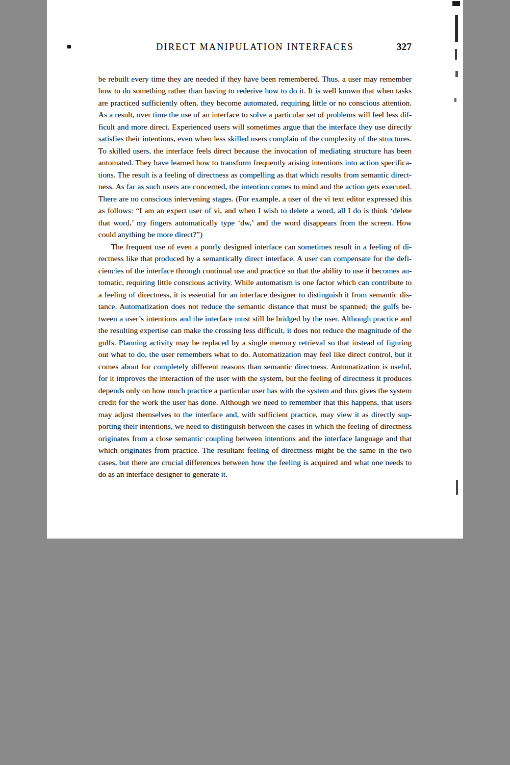Direct Manipulation Interfaces 327
be rebuilt every time they are needed if they have been remembered. Thus, a user may remember how to do something rather than having to rederive how to do it. It is well known that when tasks are practiced sufficiently often, they become automated, requiring little or no conscious attention. As a result, over time the use of an interface to solve a particular set of problems will feel less difficult and more direct. Experienced users will sometimes argue that the interface they use directly satisfies their intentions, even when less skilled users complain of the complexity of the structures. To skilled users, the interface feels direct because the invocation of mediating structure has been automated. They have learned how to transform frequently arising intentions into action specifications. The result is a feeling of directness as compelling as that which results from semantic directness. As far as such users are concerned, the intention comes to mind and the action gets executed. There are no conscious intervening stages. (For example, a user of the vi text editor expressed this as follows: “I am an expert user of vi, and when I wish to delete a word, all I do is think ‘delete that word,’ my fingers automatically type ‘dw,’ and the word disappears from the screen. How could anything be more direct?”)
The frequent use of even a poorly designed interface can sometimes result in a feeling of directness like that produced by a semantically direct interface. A user can compensate for the deficiencies of the interface through continual use and practice so that the ability to use it becomes automatic, requiring little conscious activity. While automatism is one factor which can contribute to a feeling of directness, it is essential for an interface designer to distinguish it from semantic distance. Automatization does not reduce the semantic distance that must be spanned; the gulfs between a user’s intentions and the interface must still be bridged by the user. Although practice and the resulting expertise can make the crossing less difficult, it does not reduce the magnitude of the gulfs. Planning activity may be replaced by a single memory retrieval so that instead of figuring out what to do, the user remembers what to do. Automatization may feel like direct control, but it comes about for completely different reasons than semantic directness. Automatization is useful, for it improves the interaction of the user with the system, but the feeling of directness it produces depends only on how much practice a particular user has with the system and thus gives the system credit for the work the user has done. Although we need to remember that this happens, that users may adjust themselves to the interface and, with sufficient practice, may view it as directly supporting their intentions, we need to distinguish between the cases in which the feeling of directness originates from a close semantic coupling between intentions and the interface language and that which originates from practice. The resultant feeling of directness might be the same in the two cases, but there are crucial differences between how the feeling is acquired and what one needs to do as an interface designer to generate it.